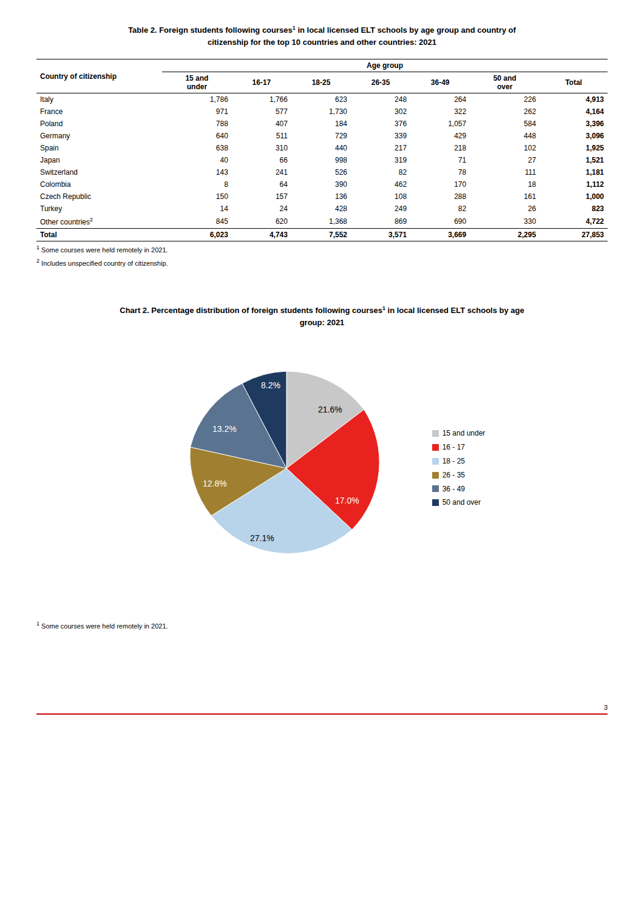Table 2. Foreign students following courses1 in local licensed ELT schools by age group and country of
citizenship for the top 10 countries and other countries: 2021
| Country of citizenship | Age group |
| --- | --- |
| 15 and under | 16-17 | 18-25 | 26-35 | 36-49 | 50 and over | Total |
| Italy | 1,786 | 1,766 | 623 | 248 | 264 | 226 | 4,913 |
| France | 971 | 577 | 1,730 | 302 | 322 | 262 | 4,164 |
| Poland | 788 | 407 | 184 | 376 | 1,057 | 584 | 3,396 |
| Germany | 640 | 511 | 729 | 339 | 429 | 448 | 3,096 |
| Spain | 638 | 310 | 440 | 217 | 218 | 102 | 1,925 |
| Japan | 40 | 66 | 998 | 319 | 71 | 27 | 1,521 |
| Switzerland | 143 | 241 | 526 | 82 | 78 | 111 | 1,181 |
| Colombia | 8 | 64 | 390 | 462 | 170 | 18 | 1,112 |
| Czech Republic | 150 | 157 | 136 | 108 | 288 | 161 | 1,000 |
| Turkey | 14 | 24 | 428 | 249 | 82 | 26 | 823 |
| Other countries 2 | 845 | 620 | 1,368 | 869 | 690 | 330 | 4,722 |
| Total | 6,023 | 4,743 | 7,552 | 3,571 | 3,669 | 2,295 | 27,853 |
1 Some courses were held remotely in 2021.
2 Includes unspecified country of citizenship.
Chart 2. Percentage distribution of foreign students following courses1 in local licensed ELT schools by age
group: 2021
21.6% 17.0% 27.1% 12.8% 13.2% 8.2%
15 and under
16 - 17
18 - 25
26 - 35
36 - 49
50 and over
1 Some courses were held remotely in 2021.
3